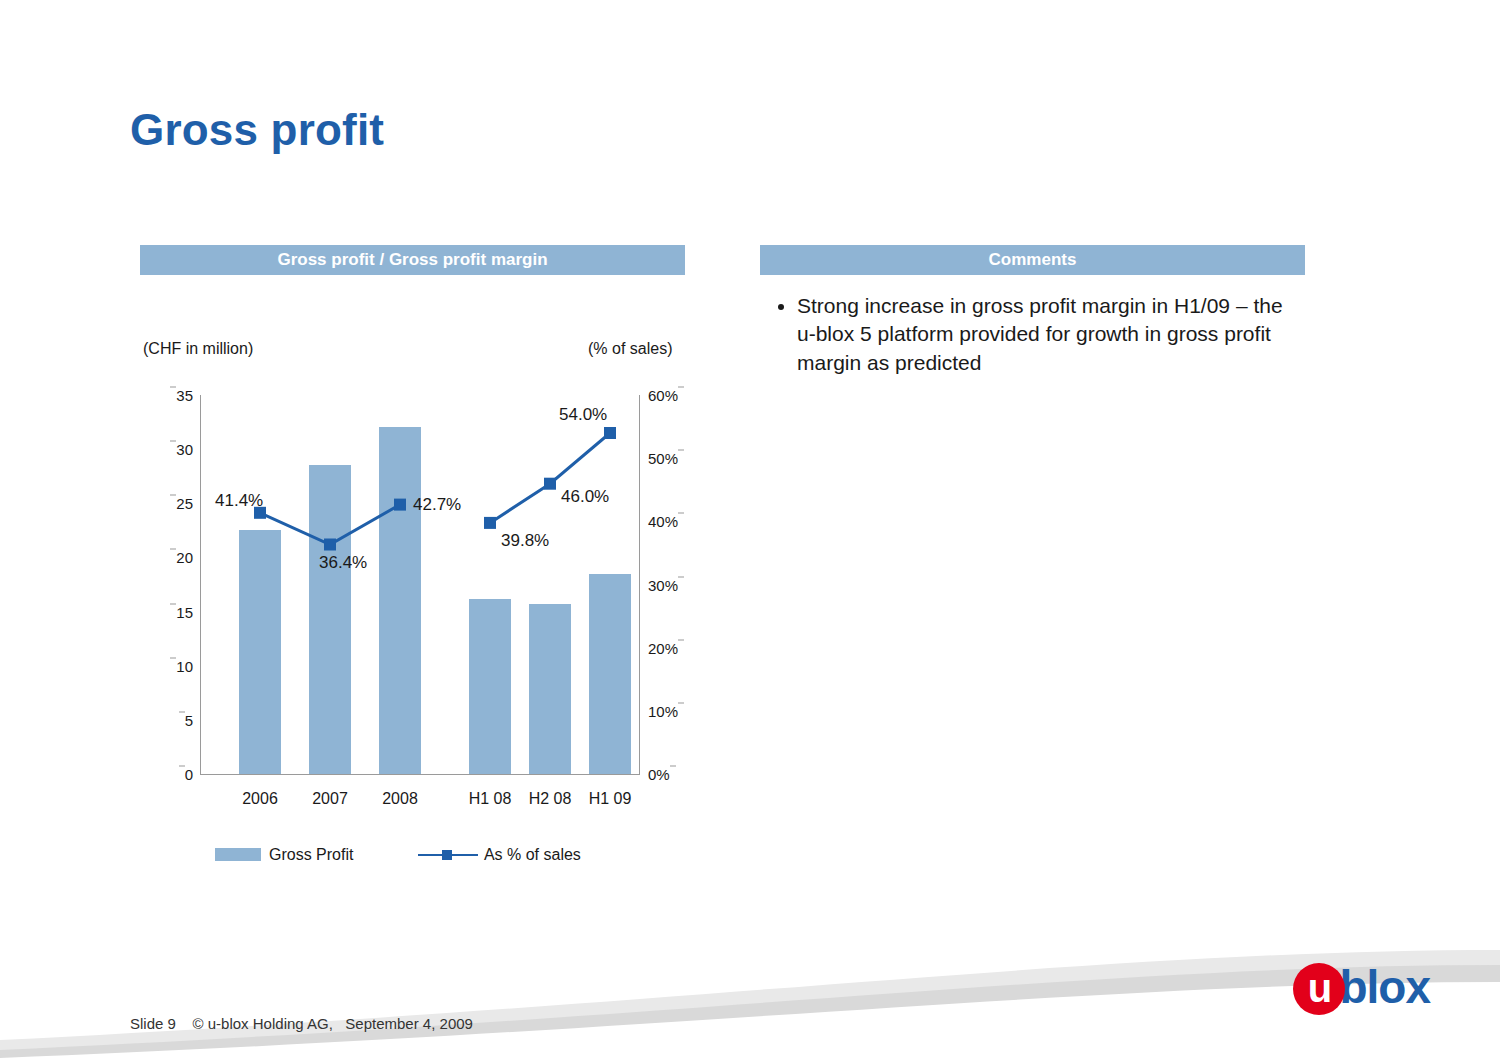Gross profit
Gross profit / Gross profit margin
Comments
Strong increase in gross profit margin in H1/09 – the u-blox 5 platform provided for growth in gross profit margin as predicted
(CHF in million)
(% of sales)
35
30
25
20
15
10
5
0
60%
50%
40%
30%
20%
10%
0%
41.4%
36.4%
42.7%
39.8%
46.0%
54.0%
2006
2007
2008
H1 08
H2 08
H1 09
Gross Profit As % of sales
Slide 9 © u-blox Holding AG, September 4, 2009
ublox